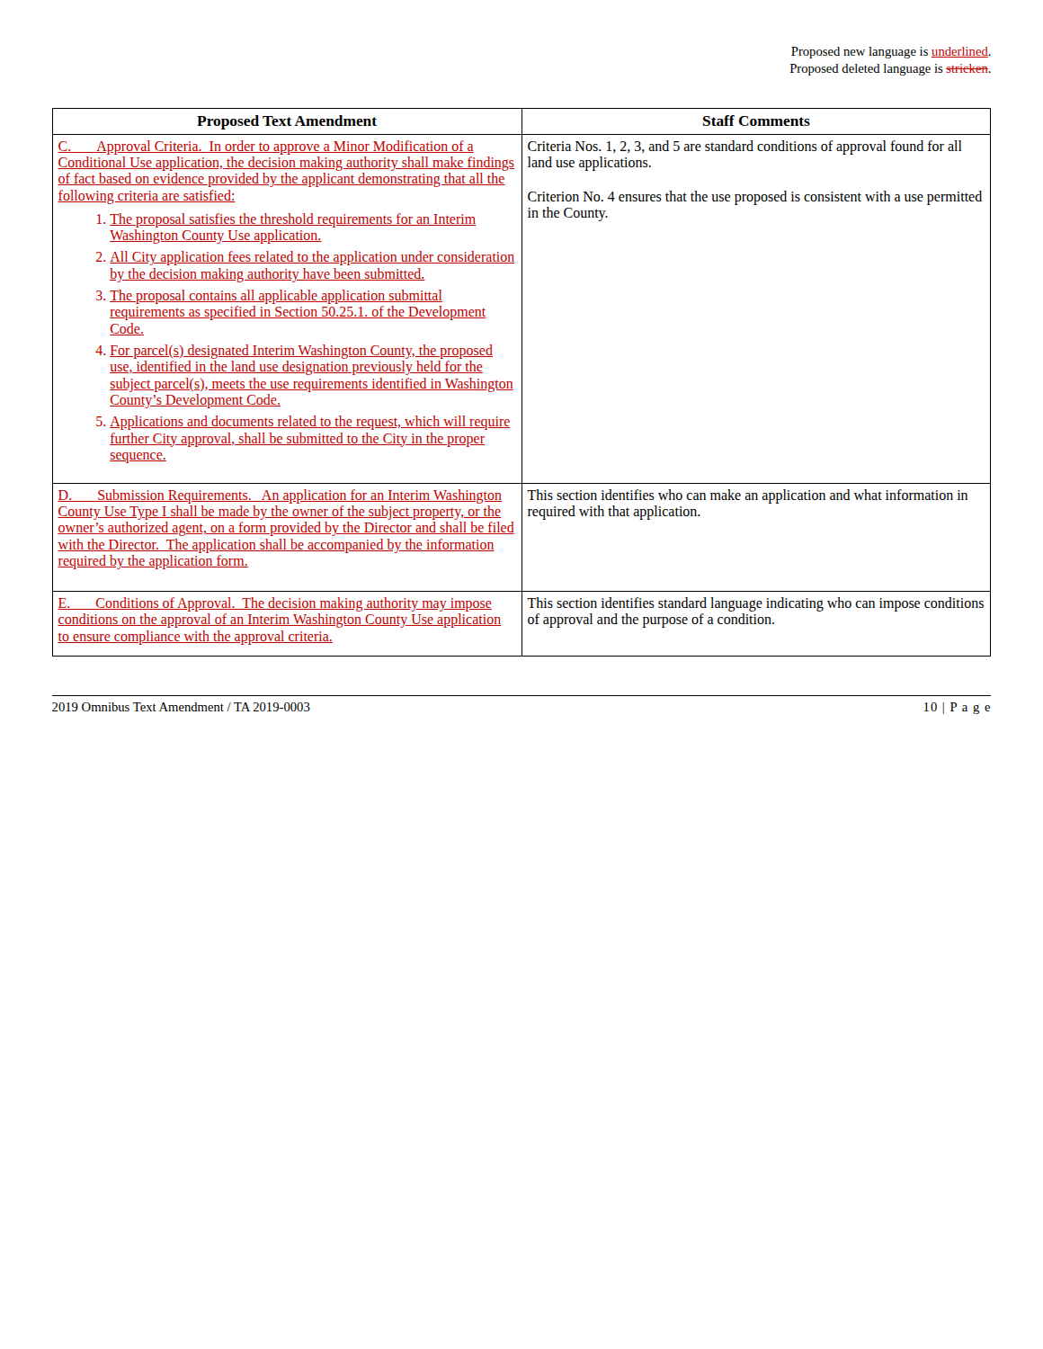Proposed new language is underlined.
Proposed deleted language is stricken.
| Proposed Text Amendment | Staff Comments |
| --- | --- |
| C. Approval Criteria. In order to approve a Minor Modification of a Conditional Use application, the decision making authority shall make findings of fact based on evidence provided by the applicant demonstrating that all the following criteria are satisfied: The proposal satisfies the threshold requirements for an Interim Washington County Use application. All City application fees related to the application under consideration by the decision making authority have been submitted. The proposal contains all applicable application submittal requirements as specified in Section 50.25.1. of the Development Code. For parcel(s) designated Interim Washington County, the proposed use, identified in the land use designation previously held for the subject parcel(s), meets the use requirements identified in Washington County’s Development Code. Applications and documents related to the request, which will require further City approval, shall be submitted to the City in the proper sequence. | Criteria Nos. 1, 2, 3, and 5 are standard conditions of approval found for all land use applications. Criterion No. 4 ensures that the use proposed is consistent with a use permitted in the County. |
| D. Submission Requirements. An application for an Interim Washington County Use Type I shall be made by the owner of the subject property, or the owner’s authorized agent, on a form provided by the Director and shall be filed with the Director. The application shall be accompanied by the information required by the application form. | This section identifies who can make an application and what information in required with that application. |
| E. Conditions of Approval. The decision making authority may impose conditions on the approval of an Interim Washington County Use application to ensure compliance with the approval criteria. | This section identifies standard language indicating who can impose conditions of approval and the purpose of a condition. |
2019 Omnibus Text Amendment / TA 2019-0003 10 | P a g e